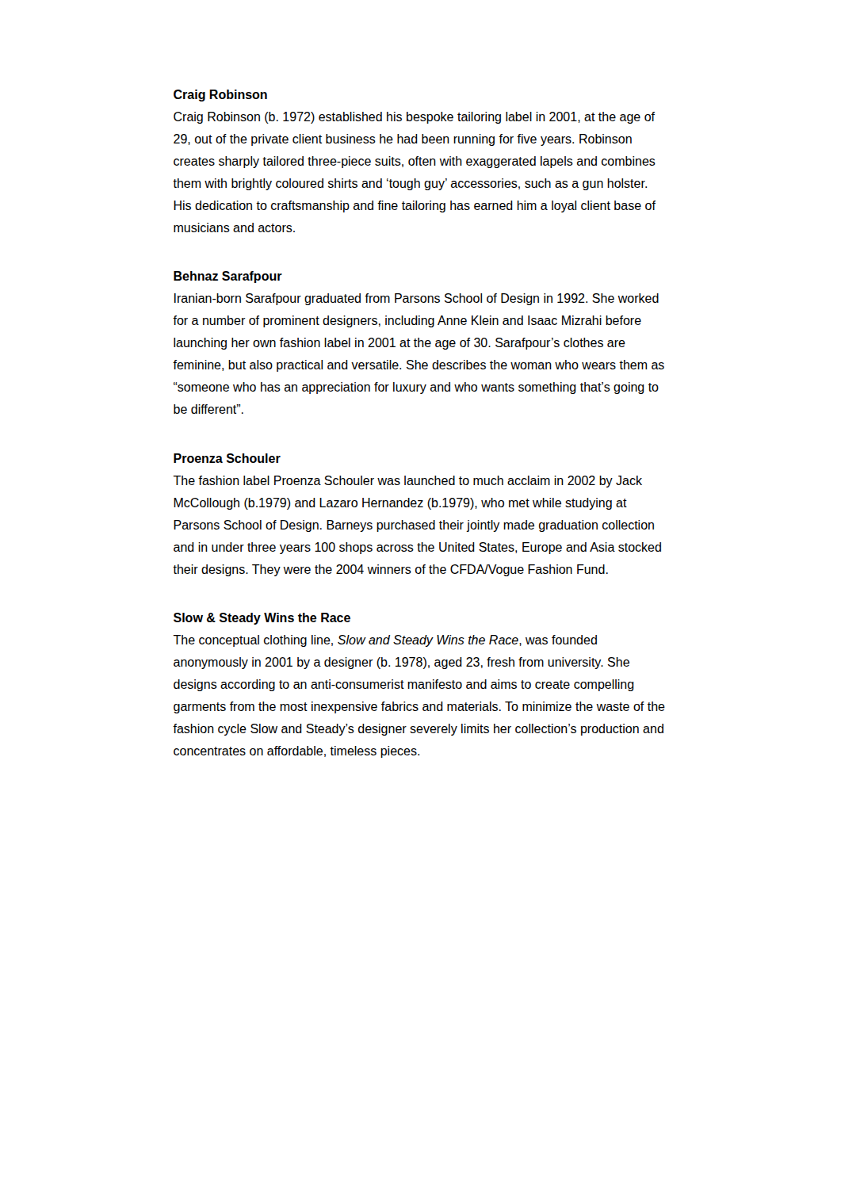Craig Robinson
Craig Robinson (b. 1972) established his bespoke tailoring label in 2001, at the age of 29, out of the private client business he had been running for five years. Robinson creates sharply tailored three-piece suits, often with exaggerated lapels and combines them with brightly coloured shirts and ‘tough guy’ accessories, such as a gun holster. His dedication to craftsmanship and fine tailoring has earned him a loyal client base of musicians and actors.
Behnaz Sarafpour
Iranian-born Sarafpour graduated from Parsons School of Design in 1992. She worked for a number of prominent designers, including Anne Klein and Isaac Mizrahi before launching her own fashion label in 2001 at the age of 30. Sarafpour’s clothes are feminine, but also practical and versatile. She describes the woman who wears them as “someone who has an appreciation for luxury and who wants something that’s going to be different”.
Proenza Schouler
The fashion label Proenza Schouler was launched to much acclaim in 2002 by Jack McCollough (b.1979) and Lazaro Hernandez (b.1979), who met while studying at Parsons School of Design. Barneys purchased their jointly made graduation collection and in under three years 100 shops across the United States, Europe and Asia stocked their designs. They were the 2004 winners of the CFDA/Vogue Fashion Fund.
Slow & Steady Wins the Race
The conceptual clothing line, Slow and Steady Wins the Race, was founded anonymously in 2001 by a designer (b. 1978), aged 23, fresh from university. She designs according to an anti-consumerist manifesto and aims to create compelling garments from the most inexpensive fabrics and materials. To minimize the waste of the fashion cycle Slow and Steady’s designer severely limits her collection’s production and concentrates on affordable, timeless pieces.